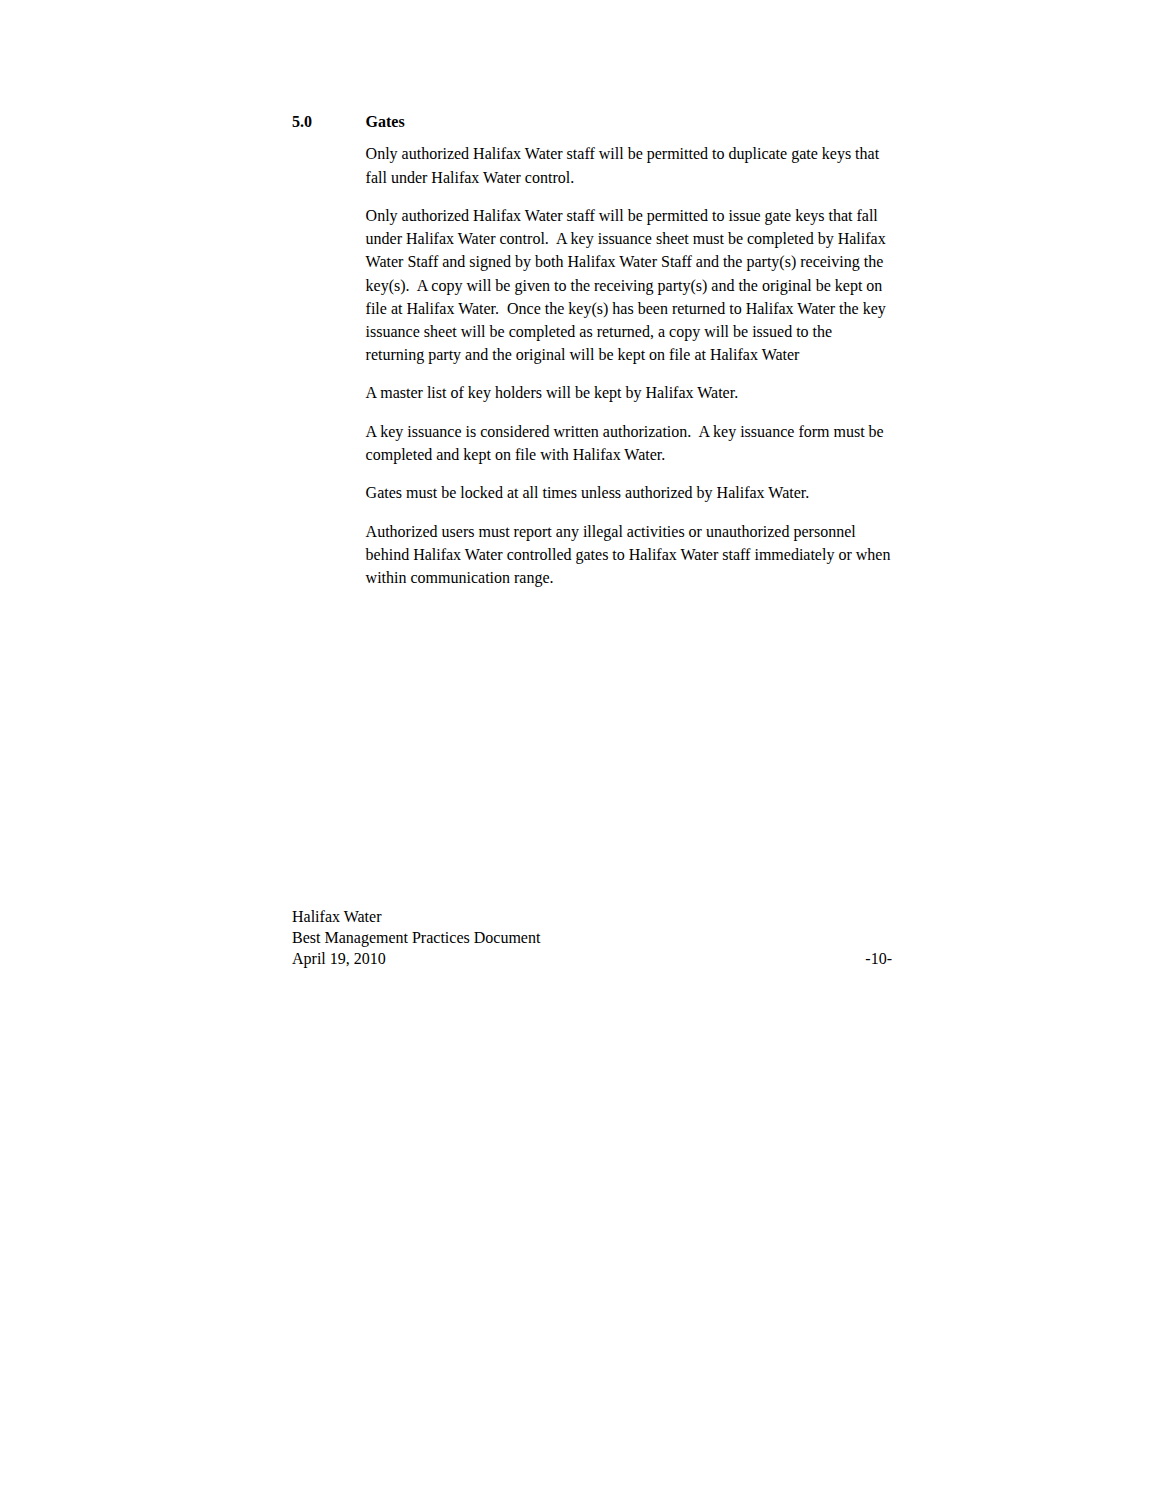5.0 Gates
Only authorized Halifax Water staff will be permitted to duplicate gate keys that fall under Halifax Water control.
Only authorized Halifax Water staff will be permitted to issue gate keys that fall under Halifax Water control. A key issuance sheet must be completed by Halifax Water Staff and signed by both Halifax Water Staff and the party(s) receiving the key(s). A copy will be given to the receiving party(s) and the original be kept on file at Halifax Water. Once the key(s) has been returned to Halifax Water the key issuance sheet will be completed as returned, a copy will be issued to the returning party and the original will be kept on file at Halifax Water
A master list of key holders will be kept by Halifax Water.
A key issuance is considered written authorization. A key issuance form must be completed and kept on file with Halifax Water.
Gates must be locked at all times unless authorized by Halifax Water.
Authorized users must report any illegal activities or unauthorized personnel behind Halifax Water controlled gates to Halifax Water staff immediately or when within communication range.
Halifax Water Best Management Practices Document April 19, 2010 -10-